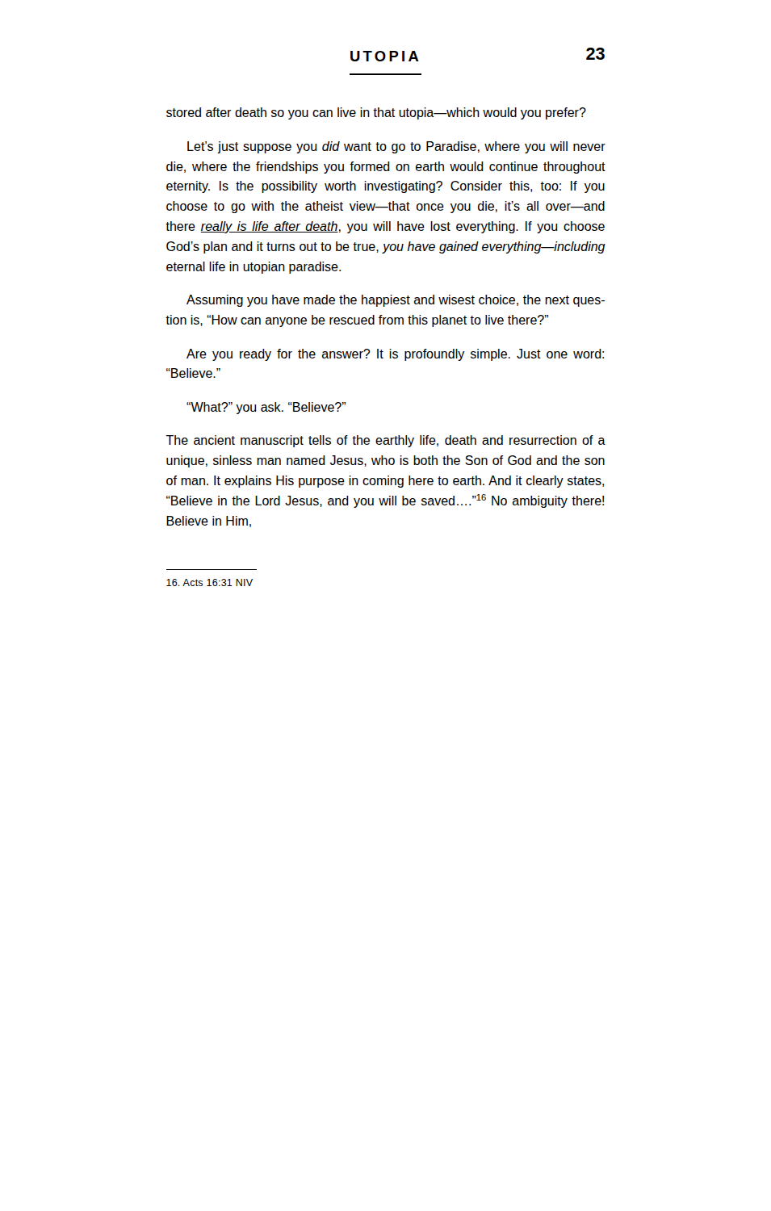UTOPIA 23
stored after death so you can live in that utopia—which would you prefer?
Let’s just suppose you did want to go to Paradise, where you will never die, where the friendships you formed on earth would continue throughout eternity. Is the possibility worth investigating? Consider this, too: If you choose to go with the atheist view—that once you die, it’s all over—and there really is life after death, you will have lost everything. If you choose God’s plan and it turns out to be true, you have gained everything—including eternal life in utopian paradise.
Assuming you have made the happiest and wisest choice, the next question is, “How can anyone be rescued from this planet to live there?”
Are you ready for the answer? It is profoundly simple. Just one word: “Believe.”
“What?” you ask. “Believe?”
The ancient manuscript tells of the earthly life, death and resurrection of a unique, sinless man named Jesus, who is both the Son of God and the son of man. It explains His purpose in coming here to earth. And it clearly states, “Believe in the Lord Jesus, and you will be saved….”16 No ambiguity there! Believe in Him,
16. Acts 16:31 NIV